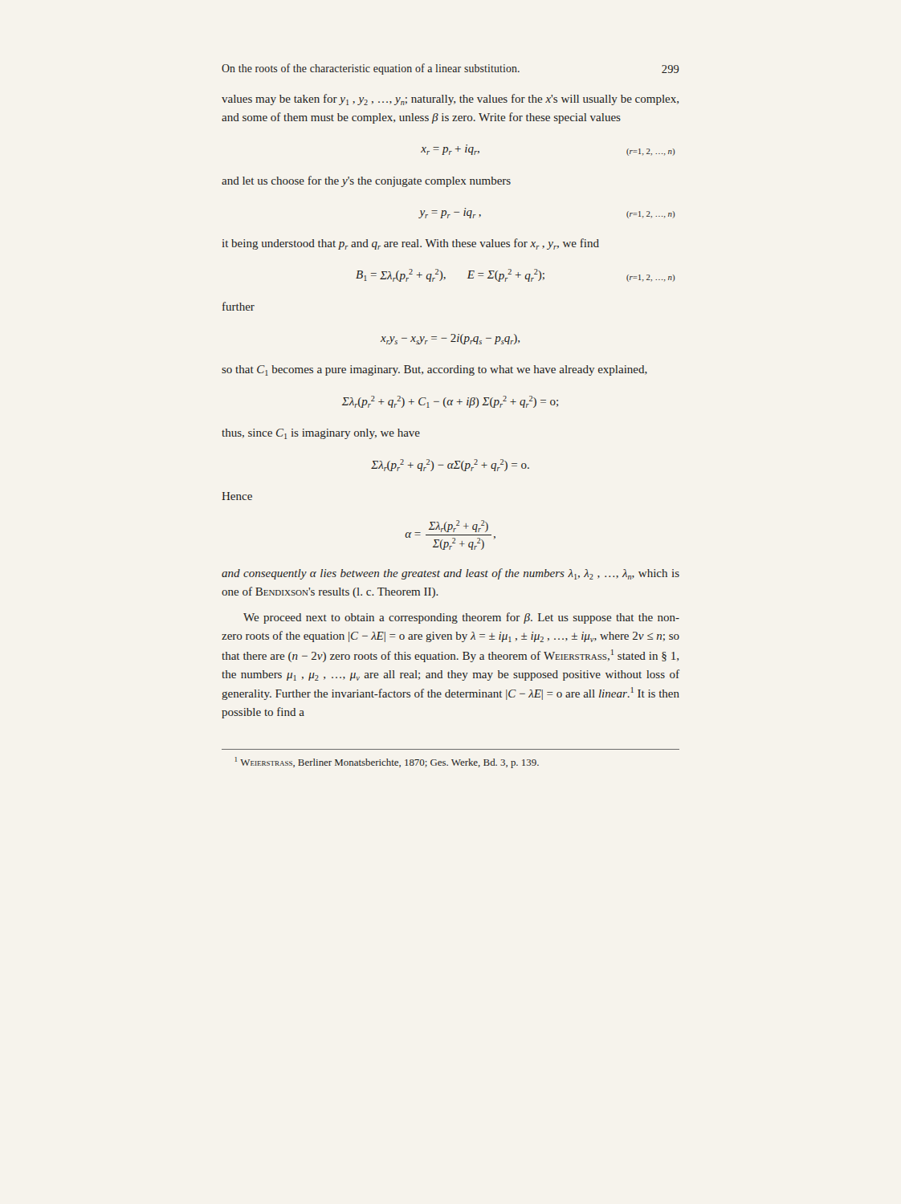On the roots of the characteristic equation of a linear substitution. 299
values may be taken for y1 , y2 , …, yn; naturally, the values for the x's will usually be complex, and some of them must be complex, unless β is zero. Write for these special values
xr = pr + iqr, (r=1, 2, …, n)
and let us choose for the y's the conjugate complex numbers
yr = pr − iqr , (r=1, 2, …, n)
it being understood that pr and qr are real. With these values for xr , yr, we find
B1 = Σλr(pr2 + qr2), E = Σ(pr2 + qr2); (r=1, 2, …, n)
further
xrys − xsyr = − 2i(prqs − psqr),
so that C1 becomes a pure imaginary. But, according to what we have already explained,
Σλr(pr2 + qr2) + C1 − (α + iβ) Σ(pr2 + qr2) = o;
thus, since C1 is imaginary only, we have
Σλr(pr2 + qr2) − αΣ(pr2 + qr2) = o.
Hence
α = Σλr(pr2 + qr2) Σ(pr2 + qr2),
and consequently α lies between the greatest and least of the numbers λ1, λ2 , …, λn, which is one of Bendixson's results (l. c. Theorem II).
We proceed next to obtain a corresponding theorem for β. Let us suppose that the non-zero roots of the equation |C − λE| = o are given by λ = ± iμ1 , ± iμ2 , …, ± iμν, where 2ν ≤ n; so that there are (n − 2ν) zero roots of this equation. By a theorem of Weierstrass,1 stated in § 1, the numbers μ1 , μ2 , …, μν are all real; and they may be supposed positive without loss of generality. Further the invariant-factors of the determinant |C − λE| = o are all linear.1 It is then possible to find a
1 Weierstrass, Berliner Monatsberichte, 1870; Ges. Werke, Bd. 3, p. 139.